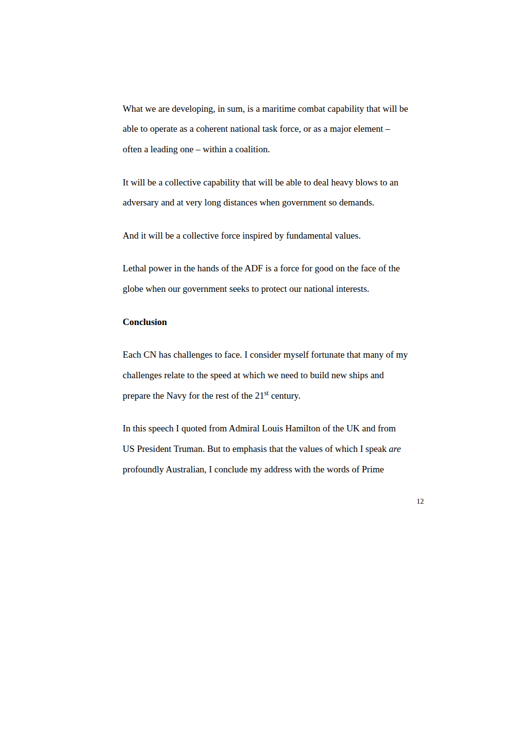What we are developing, in sum, is a maritime combat capability that will be able to operate as a coherent national task force, or as a major element – often a leading one – within a coalition.
It will be a collective capability that will be able to deal heavy blows to an adversary and at very long distances when government so demands.
And it will be a collective force inspired by fundamental values.
Lethal power in the hands of the ADF is a force for good on the face of the globe when our government seeks to protect our national interests.
Conclusion
Each CN has challenges to face. I consider myself fortunate that many of my challenges relate to the speed at which we need to build new ships and prepare the Navy for the rest of the 21st century.
In this speech I quoted from Admiral Louis Hamilton of the UK and from US President Truman. But to emphasis that the values of which I speak are profoundly Australian, I conclude my address with the words of Prime
12